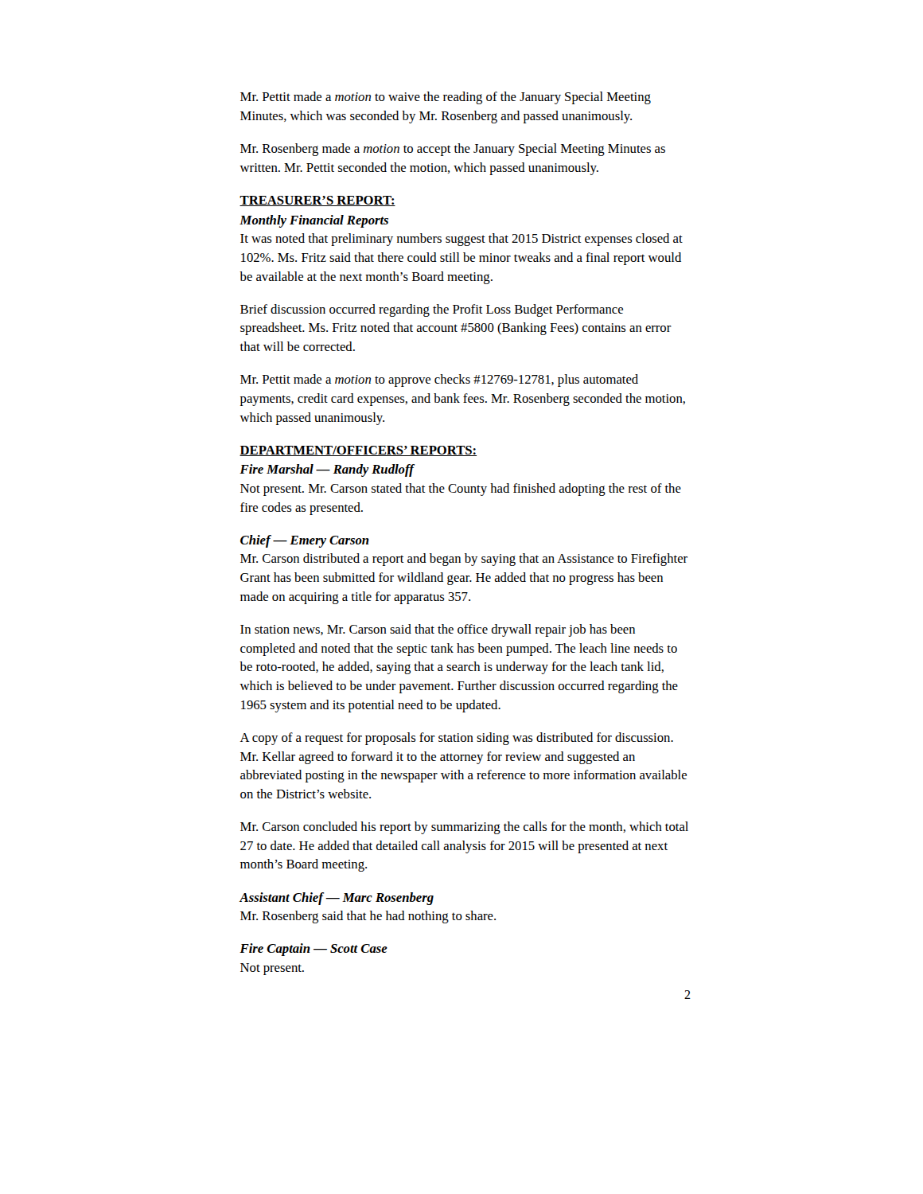Mr. Pettit made a motion to waive the reading of the January Special Meeting Minutes, which was seconded by Mr. Rosenberg and passed unanimously.
Mr. Rosenberg made a motion to accept the January Special Meeting Minutes as written. Mr. Pettit seconded the motion, which passed unanimously.
TREASURER’S REPORT:
Monthly Financial Reports
It was noted that preliminary numbers suggest that 2015 District expenses closed at 102%. Ms. Fritz said that there could still be minor tweaks and a final report would be available at the next month’s Board meeting.
Brief discussion occurred regarding the Profit Loss Budget Performance spreadsheet. Ms. Fritz noted that account #5800 (Banking Fees) contains an error that will be corrected.
Mr. Pettit made a motion to approve checks #12769-12781, plus automated payments, credit card expenses, and bank fees. Mr. Rosenberg seconded the motion, which passed unanimously.
DEPARTMENT/OFFICERS’ REPORTS:
Fire Marshal — Randy Rudloff
Not present. Mr. Carson stated that the County had finished adopting the rest of the fire codes as presented.
Chief — Emery Carson
Mr. Carson distributed a report and began by saying that an Assistance to Firefighter Grant has been submitted for wildland gear. He added that no progress has been made on acquiring a title for apparatus 357.
In station news, Mr. Carson said that the office drywall repair job has been completed and noted that the septic tank has been pumped. The leach line needs to be roto-rooted, he added, saying that a search is underway for the leach tank lid, which is believed to be under pavement. Further discussion occurred regarding the 1965 system and its potential need to be updated.
A copy of a request for proposals for station siding was distributed for discussion. Mr. Kellar agreed to forward it to the attorney for review and suggested an abbreviated posting in the newspaper with a reference to more information available on the District’s website.
Mr. Carson concluded his report by summarizing the calls for the month, which total 27 to date. He added that detailed call analysis for 2015 will be presented at next month’s Board meeting.
Assistant Chief — Marc Rosenberg
Mr. Rosenberg said that he had nothing to share.
Fire Captain — Scott Case
Not present.
2